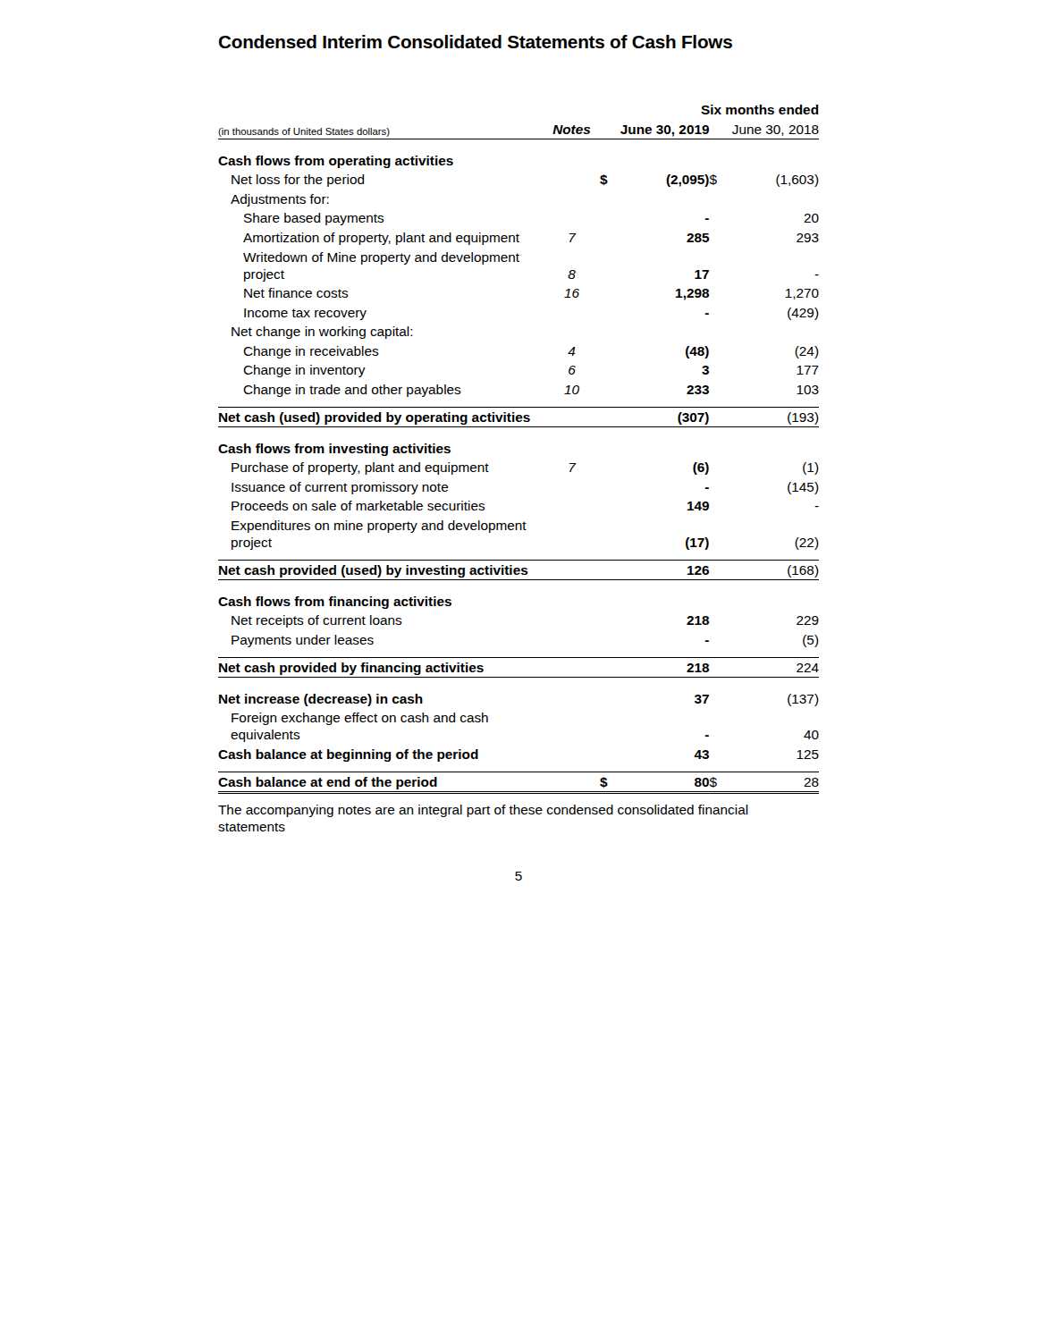Condensed Interim Consolidated Statements of Cash Flows
| | | Six months ended |
| (in thousands of United States dollars) | Notes | June 30, 2019 | June 30, 2018 |
| Cash flows from operating activities | | | | | |
| Net loss for the period | | $ | (2,095) | $ | (1,603) |
| Adjustments for: | | | | | |
| Share based payments | | | - | | 20 |
| Amortization of property, plant and equipment | 7 | | 285 | | 293 |
| Writedown of Mine property and development project | 8 | | 17 | | - |
| Net finance costs | 16 | | 1,298 | | 1,270 |
| Income tax recovery | | | - | | (429) |
| Net change in working capital: | | | | | |
| Change in receivables | 4 | | (48) | | (24) |
| Change in inventory | 6 | | 3 | | 177 |
| Change in trade and other payables | 10 | | 233 | | 103 |
| Net cash (used) provided by operating activities | | | (307) | | (193) |
| Cash flows from investing activities | | | | | |
| Purchase of property, plant and equipment | 7 | | (6) | | (1) |
| Issuance of current promissory note | | | - | | (145) |
| Proceeds on sale of marketable securities | | | 149 | | - |
| Expenditures on mine property and development project | | | (17) | | (22) |
| Net cash provided (used) by investing activities | | | 126 | | (168) |
| Cash flows from financing activities | | | | | |
| Net receipts of current loans | | | 218 | | 229 |
| Payments under leases | | | - | | (5) |
| Net cash provided by financing activities | | | 218 | | 224 |
| Net increase (decrease) in cash | | | 37 | | (137) |
| Foreign exchange effect on cash and cash equivalents | | | - | | 40 |
| Cash balance at beginning of the period | | | 43 | | 125 |
| Cash balance at end of the period | | $ | 80 | $ | 28 |
The accompanying notes are an integral part of these condensed consolidated financial statements
5